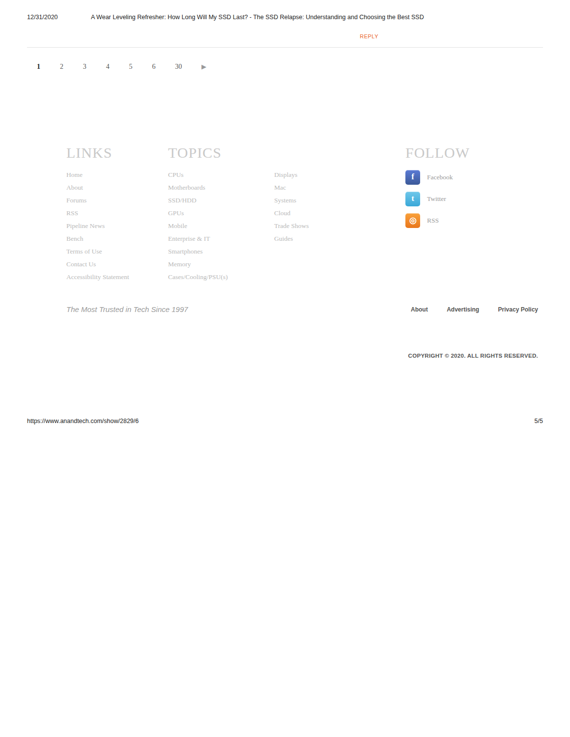12/31/2020
A Wear Leveling Refresher: How Long Will My SSD Last? - The SSD Relapse: Understanding and Choosing the Best SSD
REPLY
1 2 3 4 5 6 30 ▶
LINKS
Home
About
Forums
RSS
Pipeline News
Bench
Terms of Use
Contact Us
Accessibility Statement
TOPICS
CPUs
Motherboards
SSD/HDD
GPUs
Mobile
Enterprise & IT
Smartphones
Memory
Cases/Cooling/PSU(s)
Displays
Mac
Systems
Cloud
Trade Shows
Guides
FOLLOW
f Facebook
t Twitter
◎ RSS
The Most Trusted in Tech Since 1997
About Advertising Privacy Policy
COPYRIGHT © 2020. ALL RIGHTS RESERVED.
https://www.anandtech.com/show/2829/6 5/5